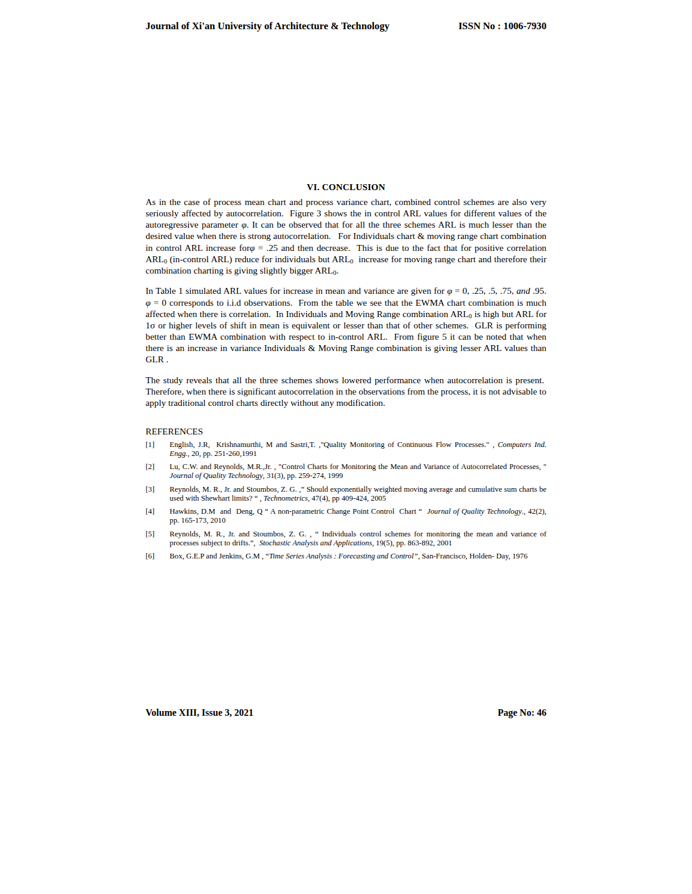Journal of Xi'an University of Architecture & Technology
ISSN No : 1006-7930
VI. CONCLUSION
As in the case of process mean chart and process variance chart, combined control schemes are also very seriously affected by autocorrelation. Figure 3 shows the in control ARL values for different values of the autoregressive parameter φ. It can be observed that for all the three schemes ARL is much lesser than the desired value when there is strong autocorrelation. For Individuals chart & moving range chart combination in control ARL increase forφ = .25 and then decrease. This is due to the fact that for positive correlation ARL0 (in-control ARL) reduce for individuals but ARL0 increase for moving range chart and therefore their combination charting is giving slightly bigger ARL0.
In Table 1 simulated ARL values for increase in mean and variance are given for φ = 0, .25, .5, .75, and .95. φ = 0 corresponds to i.i.d observations. From the table we see that the EWMA chart combination is much affected when there is correlation. In Individuals and Moving Range combination ARL0 is high but ARL for 1σ or higher levels of shift in mean is equivalent or lesser than that of other schemes. GLR is performing better than EWMA combination with respect to in-control ARL. From figure 5 it can be noted that when there is an increase in variance Individuals & Moving Range combination is giving lesser ARL values than GLR .
The study reveals that all the three schemes shows lowered performance when autocorrelation is present. Therefore, when there is significant autocorrelation in the observations from the process, it is not advisable to apply traditional control charts directly without any modification.
REFERENCES
[1] English, J.R, Krishnamurthi, M and Sastri,T. ,"Quality Monitoring of Continuous Flow Processes." , Computers Ind. Engg., 20, pp. 251-260,1991
[2] Lu, C.W. and Reynolds, M.R.,Jr. , "Control Charts for Monitoring the Mean and Variance of Autocorrelated Processes, " Journal of Quality Technology, 31(3), pp. 259-274, 1999
[3] Reynolds, M. R., Jr. and Stoumbos, Z. G. ,” Should exponentially weighted moving average and cumulative sum charts be used with Shewhart limits? “ , Technometrics, 47(4), pp 409-424, 2005
[4] Hawkins, D.M and Deng, Q “ A non-parametric Change Point Control Chart “ Journal of Quality Technology., 42(2), pp. 165-173, 2010
[5] Reynolds, M. R., Jr. and Stoumbos, Z. G. , “ Individuals control schemes for monitoring the mean and variance of processes subject to drifts.”, Stochastic Analysis and Applications, 19(5), pp. 863-892, 2001
[6] Box, G.E.P and Jenkins, G.M , “Time Series Analysis : Forecasting and Control”, San-Francisco, Holden- Day, 1976
Volume XIII, Issue 3, 2021
Page No: 46